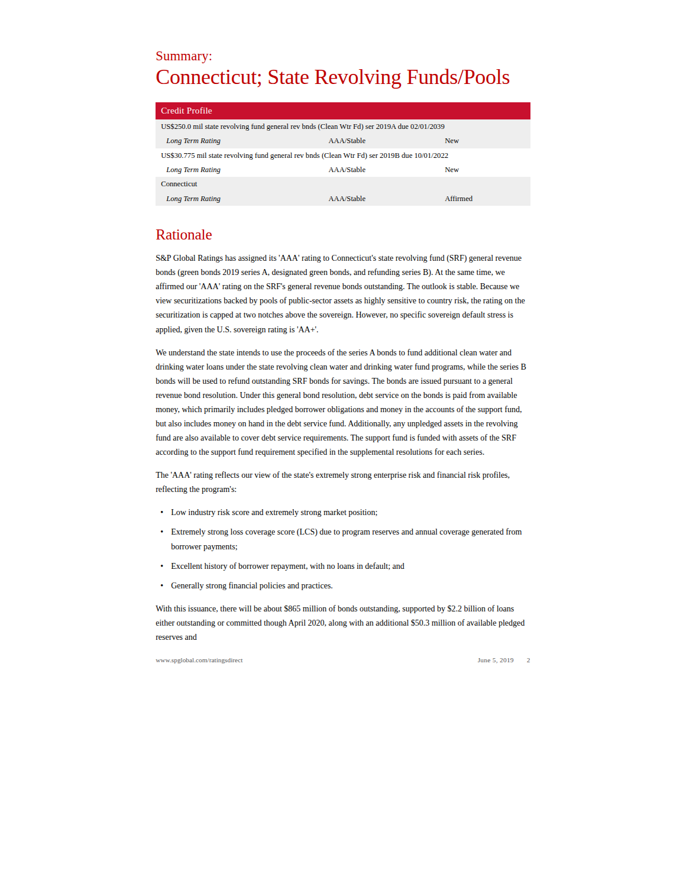Summary:
Connecticut; State Revolving Funds/Pools
| Credit Profile |
| --- |
| US$250.0 mil state revolving fund general rev bnds (Clean Wtr Fd) ser 2019A due 02/01/2039 |
| Long Term Rating | AAA/Stable | New |
| US$30.775 mil state revolving fund general rev bnds (Clean Wtr Fd) ser 2019B due 10/01/2022 |
| Long Term Rating | AAA/Stable | New |
| Connecticut |
| Long Term Rating | AAA/Stable | Affirmed |
Rationale
S&P Global Ratings has assigned its 'AAA' rating to Connecticut's state revolving fund (SRF) general revenue bonds (green bonds 2019 series A, designated green bonds, and refunding series B). At the same time, we affirmed our 'AAA' rating on the SRF's general revenue bonds outstanding. The outlook is stable. Because we view securitizations backed by pools of public-sector assets as highly sensitive to country risk, the rating on the securitization is capped at two notches above the sovereign. However, no specific sovereign default stress is applied, given the U.S. sovereign rating is 'AA+'.
We understand the state intends to use the proceeds of the series A bonds to fund additional clean water and drinking water loans under the state revolving clean water and drinking water fund programs, while the series B bonds will be used to refund outstanding SRF bonds for savings. The bonds are issued pursuant to a general revenue bond resolution. Under this general bond resolution, debt service on the bonds is paid from available money, which primarily includes pledged borrower obligations and money in the accounts of the support fund, but also includes money on hand in the debt service fund. Additionally, any unpledged assets in the revolving fund are also available to cover debt service requirements. The support fund is funded with assets of the SRF according to the support fund requirement specified in the supplemental resolutions for each series.
The 'AAA' rating reflects our view of the state's extremely strong enterprise risk and financial risk profiles, reflecting the program's:
Low industry risk score and extremely strong market position;
Extremely strong loss coverage score (LCS) due to program reserves and annual coverage generated from borrower payments;
Excellent history of borrower repayment, with no loans in default; and
Generally strong financial policies and practices.
With this issuance, there will be about $865 million of bonds outstanding, supported by $2.2 billion of loans either outstanding or committed though April 2020, along with an additional $50.3 million of available pledged reserves and
www.spglobal.com/ratingsdirect June 5, 20192